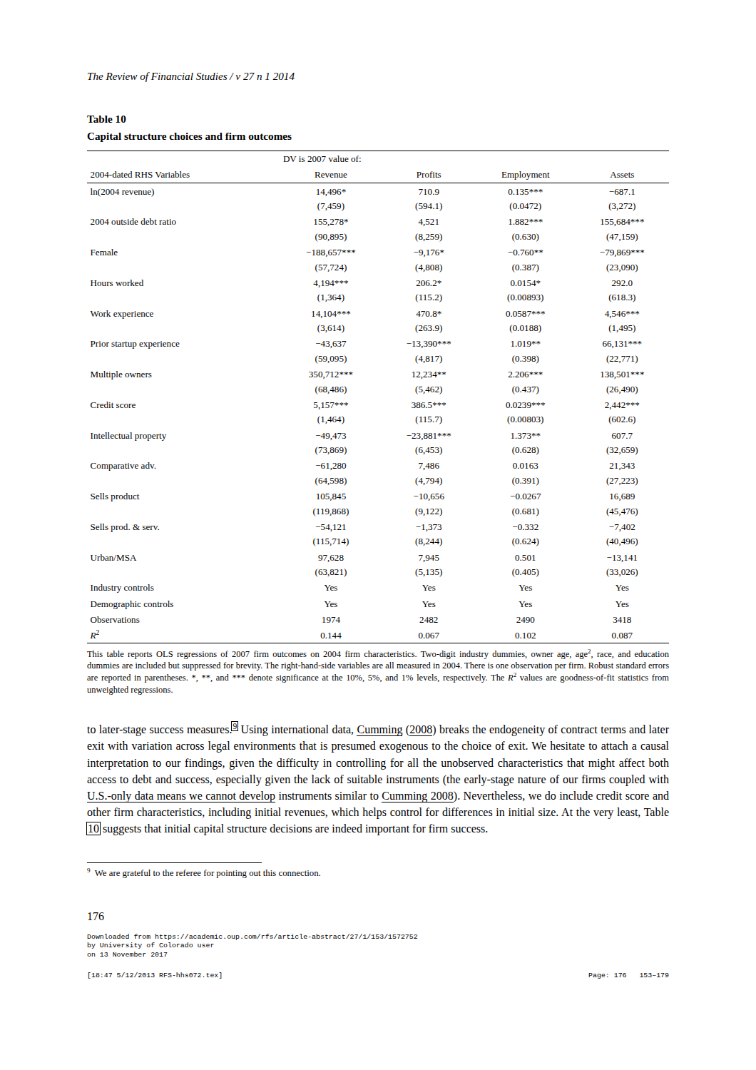The Review of Financial Studies / v 27 n 1 2014
Table 10
Capital structure choices and firm outcomes
| | DV is 2007 value of: |
| --- | --- |
| 2004-dated RHS Variables | Revenue | Profits | Employment | Assets |
| ln(2004 revenue) | 14,496* | 710.9 | 0.135*** | −687.1 |
| | (7,459) | (594.1) | (0.0472) | (3,272) |
| 2004 outside debt ratio | 155,278* | 4,521 | 1.882*** | 155,684*** |
| | (90,895) | (8,259) | (0.630) | (47,159) |
| Female | −188,657*** | −9,176* | −0.760** | −79,869*** |
| | (57,724) | (4,808) | (0.387) | (23,090) |
| Hours worked | 4,194*** | 206.2* | 0.0154* | 292.0 |
| | (1,364) | (115.2) | (0.00893) | (618.3) |
| Work experience | 14,104*** | 470.8* | 0.0587*** | 4,546*** |
| | (3,614) | (263.9) | (0.0188) | (1,495) |
| Prior startup experience | −43,637 | −13,390*** | 1.019** | 66,131*** |
| | (59,095) | (4,817) | (0.398) | (22,771) |
| Multiple owners | 350,712*** | 12,234** | 2.206*** | 138,501*** |
| | (68,486) | (5,462) | (0.437) | (26,490) |
| Credit score | 5,157*** | 386.5*** | 0.0239*** | 2,442*** |
| | (1,464) | (115.7) | (0.00803) | (602.6) |
| Intellectual property | −49,473 | −23,881*** | 1.373** | 607.7 |
| | (73,869) | (6,453) | (0.628) | (32,659) |
| Comparative adv. | −61,280 | 7,486 | 0.0163 | 21,343 |
| | (64,598) | (4,794) | (0.391) | (27,223) |
| Sells product | 105,845 | −10,656 | −0.0267 | 16,689 |
| | (119,868) | (9,122) | (0.681) | (45,476) |
| Sells prod. & serv. | −54,121 | −1,373 | −0.332 | −7,402 |
| | (115,714) | (8,244) | (0.624) | (40,496) |
| Urban/MSA | 97,628 | 7,945 | 0.501 | −13,141 |
| | (63,821) | (5,135) | (0.405) | (33,026) |
| Industry controls | Yes | Yes | Yes | Yes |
| Demographic controls | Yes | Yes | Yes | Yes |
| Observations | 1974 | 2482 | 2490 | 3418 |
| R 2 | 0.144 | 0.067 | 0.102 | 0.087 |
This table reports OLS regressions of 2007 firm outcomes on 2004 firm characteristics. Two-digit industry dummies, owner age, age2, race, and education dummies are included but suppressed for brevity. The right-hand-side variables are all measured in 2004. There is one observation per firm. Robust standard errors are reported in parentheses. *, **, and *** denote significance at the 10%, 5%, and 1% levels, respectively. The R2 values are goodness-of-fit statistics from unweighted regressions.
to later-stage success measures.9 Using international data, Cumming (2008) breaks the endogeneity of contract terms and later exit with variation across legal environments that is presumed exogenous to the choice of exit. We hesitate to attach a causal interpretation to our findings, given the difficulty in controlling for all the unobserved characteristics that might affect both access to debt and success, especially given the lack of suitable instruments (the early-stage nature of our firms coupled with U.S.-only data means we cannot develop instruments similar to Cumming 2008). Nevertheless, we do include credit score and other firm characteristics, including initial revenues, which helps control for differences in initial size. At the very least, Table 10 suggests that initial capital structure decisions are indeed important for firm success.
9 We are grateful to the referee for pointing out this connection.
176
Downloaded from https://academic.oup.com/rfs/article-abstract/27/1/153/1572752
by University of Colorado user
on 13 November 2017
[18:47 5/12/2013 RFS-hhs072.tex] Page: 176 153–179